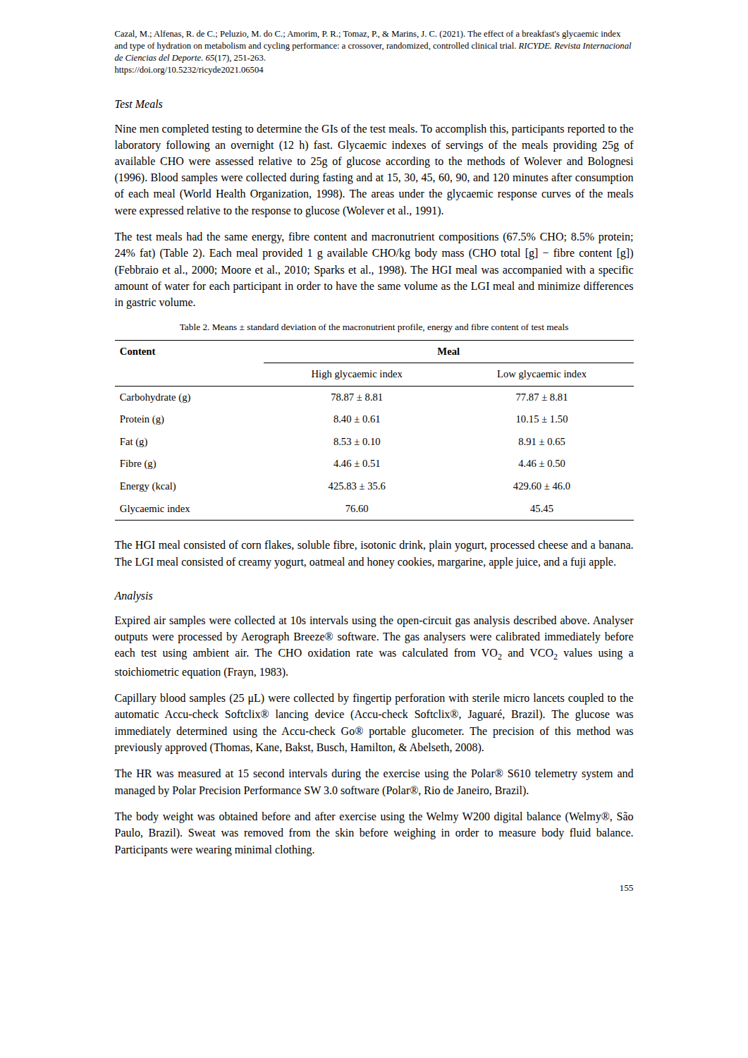Cazal, M.; Alfenas, R. de C.; Peluzio, M. do C.; Amorim, P. R.; Tomaz, P., & Marins, J. C. (2021). The effect of a breakfast's glycaemic index and type of hydration on metabolism and cycling performance: a crossover, randomized, controlled clinical trial. RICYDE. Revista Internacional de Ciencias del Deporte. 65(17), 251-263.
https://doi.org/10.5232/ricyde2021.06504
Test Meals
Nine men completed testing to determine the GIs of the test meals. To accomplish this, participants reported to the laboratory following an overnight (12 h) fast. Glycaemic indexes of servings of the meals providing 25g of available CHO were assessed relative to 25g of glucose according to the methods of Wolever and Bolognesi (1996). Blood samples were collected during fasting and at 15, 30, 45, 60, 90, and 120 minutes after consumption of each meal (World Health Organization, 1998). The areas under the glycaemic response curves of the meals were expressed relative to the response to glucose (Wolever et al., 1991).
The test meals had the same energy, fibre content and macronutrient compositions (67.5% CHO; 8.5% protein; 24% fat) (Table 2). Each meal provided 1 g available CHO/kg body mass (CHO total [g] − fibre content [g]) (Febbraio et al., 2000; Moore et al., 2010; Sparks et al., 1998). The HGI meal was accompanied with a specific amount of water for each participant in order to have the same volume as the LGI meal and minimize differences in gastric volume.
Table 2. Means ± standard deviation of the macronutrient profile, energy and fibre content of test meals
| Content | Meal |
| --- | --- |
| | High glycaemic index | Low glycaemic index |
| Carbohydrate (g) | 78.87 ± 8.81 | 77.87 ± 8.81 |
| Protein (g) | 8.40 ± 0.61 | 10.15 ± 1.50 |
| Fat (g) | 8.53 ± 0.10 | 8.91 ± 0.65 |
| Fibre (g) | 4.46 ± 0.51 | 4.46 ± 0.50 |
| Energy (kcal) | 425.83 ± 35.6 | 429.60 ± 46.0 |
| Glycaemic index | 76.60 | 45.45 |
The HGI meal consisted of corn flakes, soluble fibre, isotonic drink, plain yogurt, processed cheese and a banana. The LGI meal consisted of creamy yogurt, oatmeal and honey cookies, margarine, apple juice, and a fuji apple.
Analysis
Expired air samples were collected at 10s intervals using the open-circuit gas analysis described above. Analyser outputs were processed by Aerograph Breeze® software. The gas analysers were calibrated immediately before each test using ambient air. The CHO oxidation rate was calculated from VO2 and VCO2 values using a stoichiometric equation (Frayn, 1983).
Capillary blood samples (25 μL) were collected by fingertip perforation with sterile micro lancets coupled to the automatic Accu-check Softclix® lancing device (Accu-check Softclix®, Jaguaré, Brazil). The glucose was immediately determined using the Accu-check Go® portable glucometer. The precision of this method was previously approved (Thomas, Kane, Bakst, Busch, Hamilton, & Abelseth, 2008).
The HR was measured at 15 second intervals during the exercise using the Polar® S610 telemetry system and managed by Polar Precision Performance SW 3.0 software (Polar®, Rio de Janeiro, Brazil).
The body weight was obtained before and after exercise using the Welmy W200 digital balance (Welmy®, São Paulo, Brazil). Sweat was removed from the skin before weighing in order to measure body fluid balance. Participants were wearing minimal clothing.
155